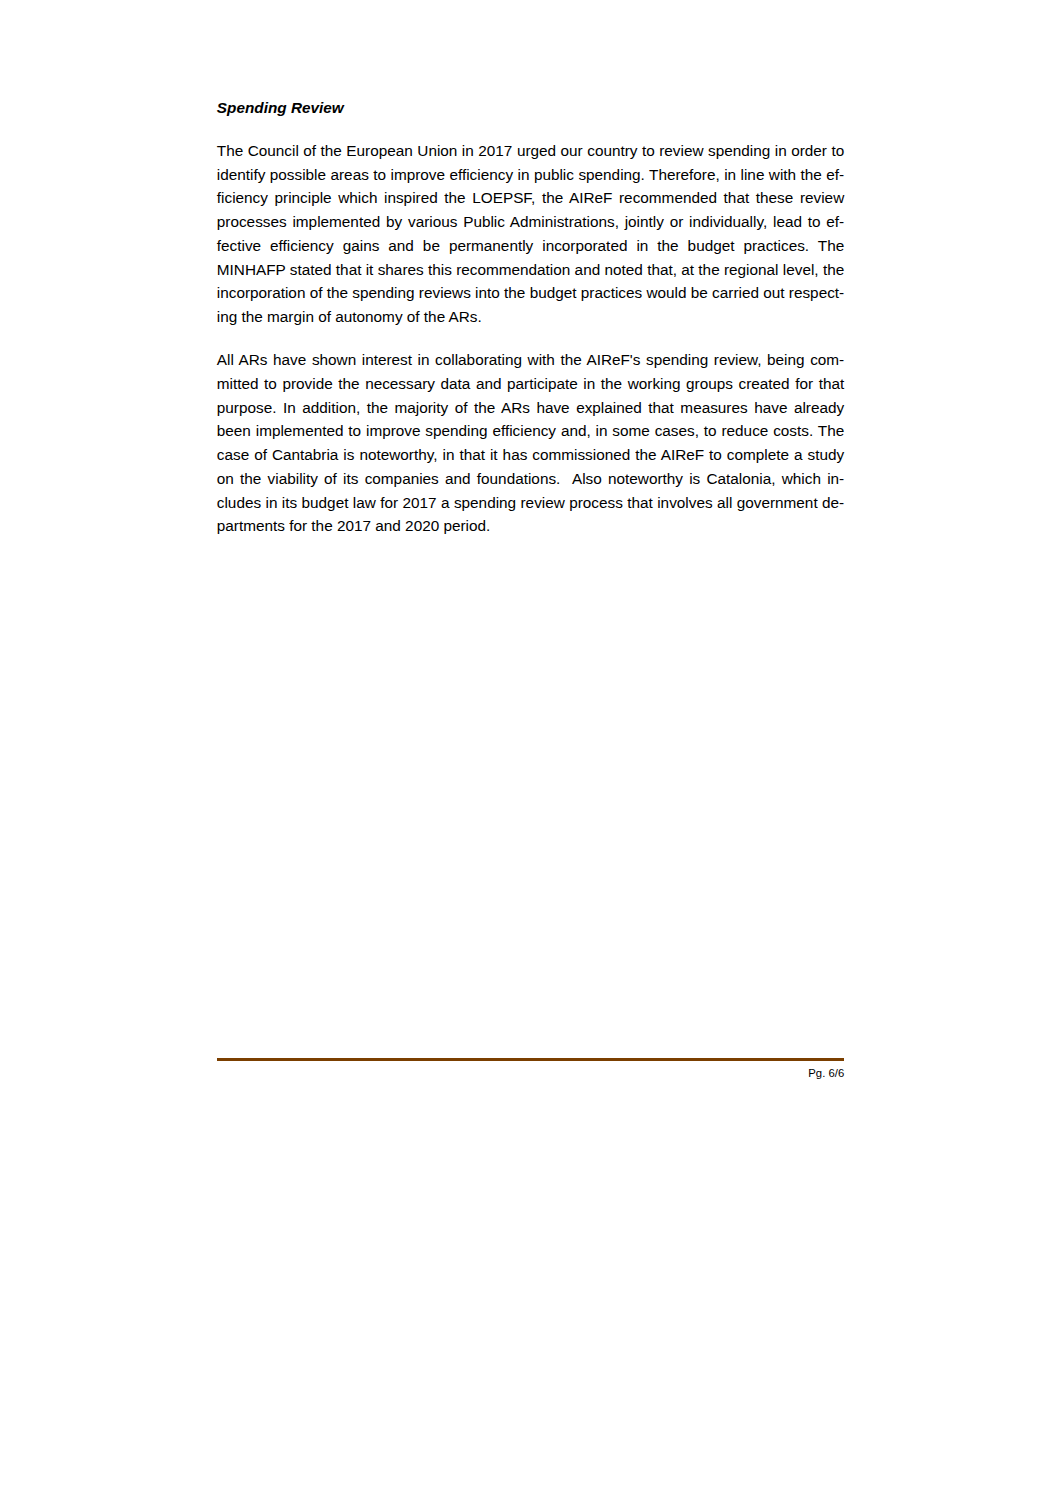Spending Review
The Council of the European Union in 2017 urged our country to review spending in order to identify possible areas to improve efficiency in public spending. Therefore, in line with the efficiency principle which inspired the LOEPSF, the AIReF recommended that these review processes implemented by various Public Administrations, jointly or individually, lead to effective efficiency gains and be permanently incorporated in the budget practices. The MINHAFP stated that it shares this recommendation and noted that, at the regional level, the incorporation of the spending reviews into the budget practices would be carried out respecting the margin of autonomy of the ARs.
All ARs have shown interest in collaborating with the AIReF's spending review, being committed to provide the necessary data and participate in the working groups created for that purpose. In addition, the majority of the ARs have explained that measures have already been implemented to improve spending efficiency and, in some cases, to reduce costs. The case of Cantabria is noteworthy, in that it has commissioned the AIReF to complete a study on the viability of its companies and foundations. Also noteworthy is Catalonia, which includes in its budget law for 2017 a spending review process that involves all government departments for the 2017 and 2020 period.
Pg. 6/6